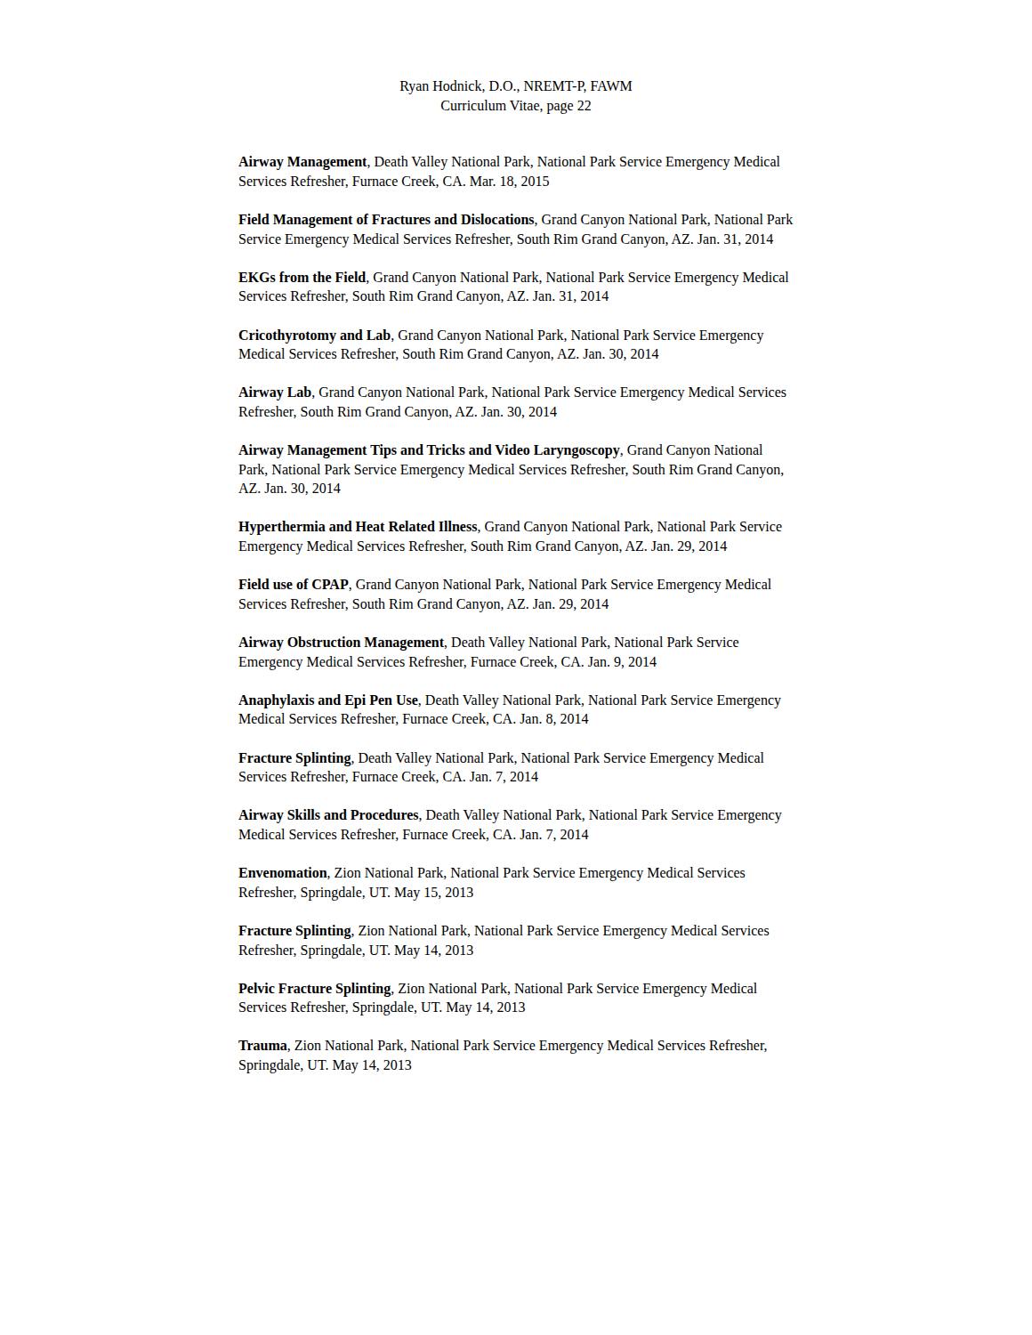Ryan Hodnick, D.O., NREMT-P, FAWM Curriculum Vitae, page 22
Airway Management, Death Valley National Park, National Park Service Emergency Medical Services Refresher, Furnace Creek, CA. Mar. 18, 2015
Field Management of Fractures and Dislocations, Grand Canyon National Park, National Park Service Emergency Medical Services Refresher, South Rim Grand Canyon, AZ. Jan. 31, 2014
EKGs from the Field, Grand Canyon National Park, National Park Service Emergency Medical Services Refresher, South Rim Grand Canyon, AZ. Jan. 31, 2014
Cricothyrotomy and Lab, Grand Canyon National Park, National Park Service Emergency Medical Services Refresher, South Rim Grand Canyon, AZ. Jan. 30, 2014
Airway Lab, Grand Canyon National Park, National Park Service Emergency Medical Services Refresher, South Rim Grand Canyon, AZ. Jan. 30, 2014
Airway Management Tips and Tricks and Video Laryngoscopy, Grand Canyon National Park, National Park Service Emergency Medical Services Refresher, South Rim Grand Canyon, AZ. Jan. 30, 2014
Hyperthermia and Heat Related Illness, Grand Canyon National Park, National Park Service Emergency Medical Services Refresher, South Rim Grand Canyon, AZ. Jan. 29, 2014
Field use of CPAP, Grand Canyon National Park, National Park Service Emergency Medical Services Refresher, South Rim Grand Canyon, AZ. Jan. 29, 2014
Airway Obstruction Management, Death Valley National Park, National Park Service Emergency Medical Services Refresher, Furnace Creek, CA. Jan. 9, 2014
Anaphylaxis and Epi Pen Use, Death Valley National Park, National Park Service Emergency Medical Services Refresher, Furnace Creek, CA. Jan. 8, 2014
Fracture Splinting, Death Valley National Park, National Park Service Emergency Medical Services Refresher, Furnace Creek, CA. Jan. 7, 2014
Airway Skills and Procedures, Death Valley National Park, National Park Service Emergency Medical Services Refresher, Furnace Creek, CA. Jan. 7, 2014
Envenomation, Zion National Park, National Park Service Emergency Medical Services Refresher, Springdale, UT. May 15, 2013
Fracture Splinting, Zion National Park, National Park Service Emergency Medical Services Refresher, Springdale, UT. May 14, 2013
Pelvic Fracture Splinting, Zion National Park, National Park Service Emergency Medical Services Refresher, Springdale, UT. May 14, 2013
Trauma, Zion National Park, National Park Service Emergency Medical Services Refresher, Springdale, UT. May 14, 2013